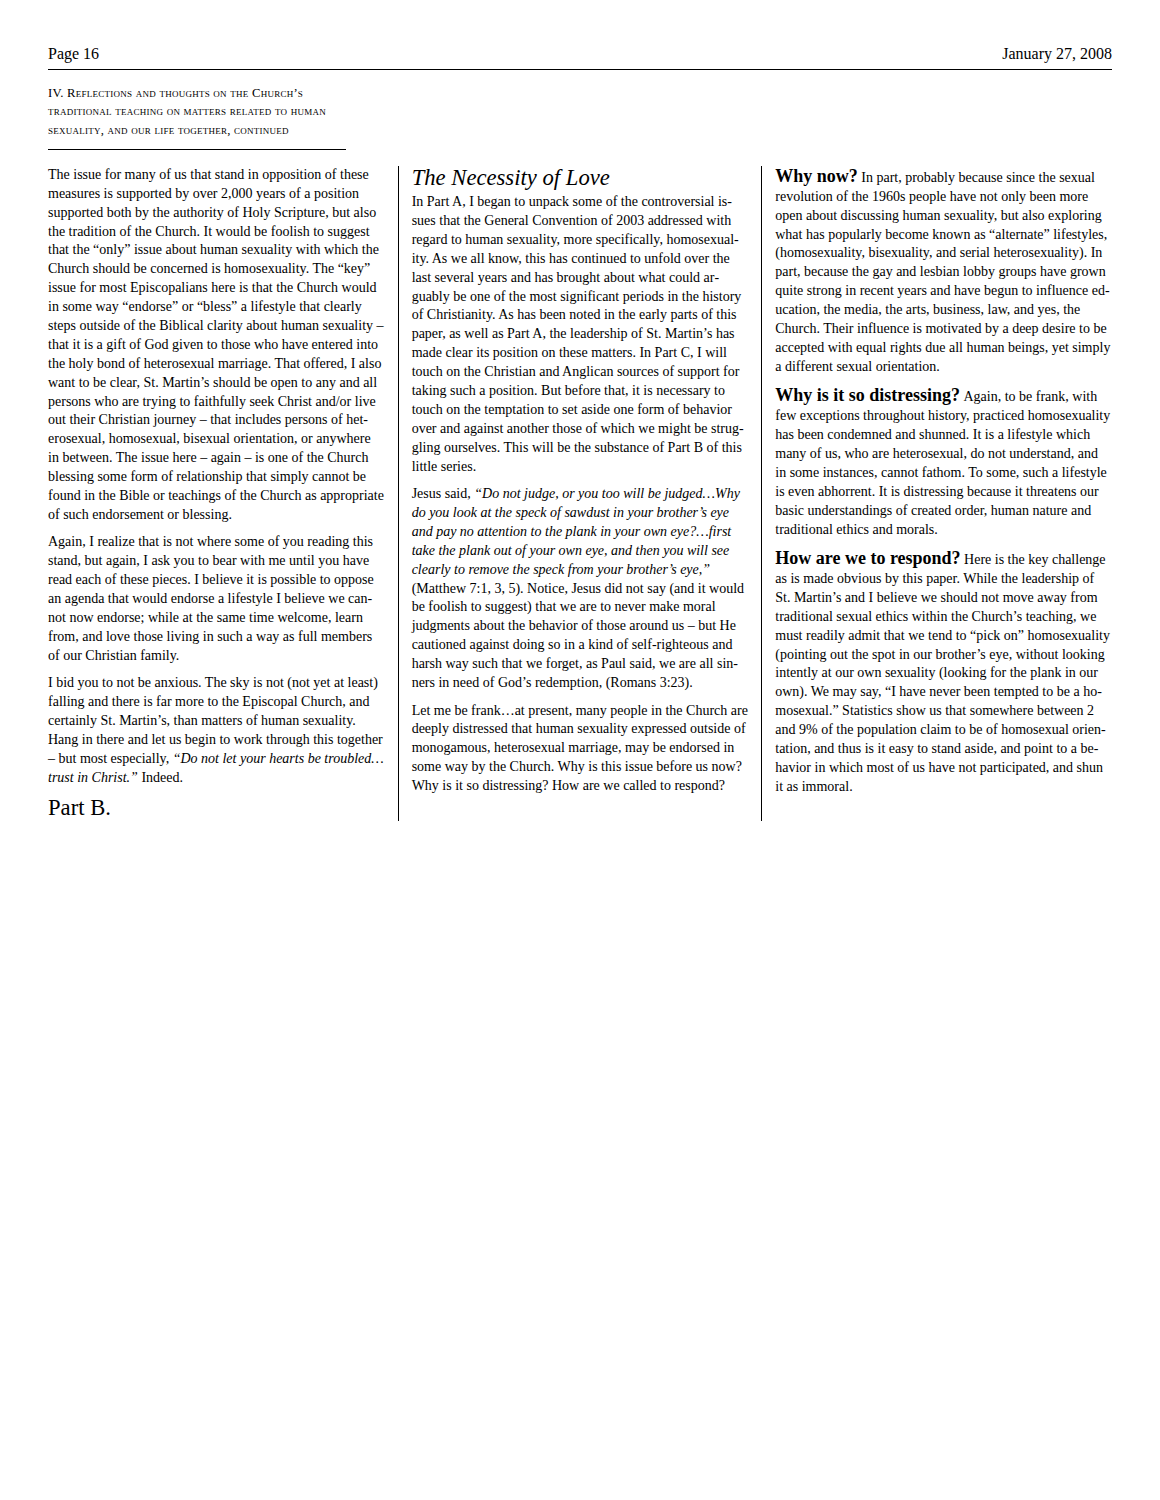Page 16
January 27, 2008
IV. Reflections and thoughts on the Church’s traditional teaching on matters related to human sexuality, and our life together, continued
The issue for many of us that stand in opposition of these measures is supported by over 2,000 years of a position supported both by the authority of Holy Scripture, but also the tradition of the Church. It would be foolish to suggest that the “only” issue about human sexuality with which the Church should be concerned is homosexuality. The “key” issue for most Episcopalians here is that the Church would in some way “endorse” or “bless” a lifestyle that clearly steps outside of the Biblical clarity about human sexuality – that it is a gift of God given to those who have entered into the holy bond of heterosexual marriage. That offered, I also want to be clear, St. Martin’s should be open to any and all persons who are trying to faithfully seek Christ and/or live out their Christian journey – that includes persons of heterosexual, homosexual, bisexual orientation, or anywhere in between. The issue here – again – is one of the Church blessing some form of relationship that simply cannot be found in the Bible or teachings of the Church as appropriate of such endorsement or blessing.
Again, I realize that is not where some of you reading this stand, but again, I ask you to bear with me until you have read each of these pieces. I believe it is possible to oppose an agenda that would endorse a lifestyle I believe we cannot now endorse; while at the same time welcome, learn from, and love those living in such a way as full members of our Christian family.
I bid you to not be anxious. The sky is not (not yet at least) falling and there is far more to the Episcopal Church, and certainly St. Martin’s, than matters of human sexuality. Hang in there and let us begin to work through this together – but most especially, “Do not let your hearts be troubled…trust in Christ.” Indeed.
Part B.The Necessity of Love
In Part A, I began to unpack some of the controversial issues that the General Convention of 2003 addressed with regard to human sexuality, more specifically, homosexuality. As we all know, this has continued to unfold over the last several years and has brought about what could arguably be one of the most significant periods in the history of Christianity. As has been noted in the early parts of this paper, as well as Part A, the leadership of St. Martin’s has made clear its position on these matters. In Part C, I will touch on the Christian and Anglican sources of support for taking such a position. But before that, it is necessary to touch on the temptation to set aside one form of behavior over and against another those of which we might be struggling ourselves. This will be the substance of Part B of this little series.
Jesus said, “Do not judge, or you too will be judged…Why do you look at the speck of sawdust in your brother’s eye and pay no attention to the plank in your own eye?…first take the plank out of your own eye, and then you will see clearly to remove the speck from your brother’s eye,” (Matthew 7:1, 3, 5). Notice, Jesus did not say (and it would be foolish to suggest) that we are to never make moral judgments about the behavior of those around us – but He cautioned against doing so in a kind of self-righteous and harsh way such that we forget, as Paul said, we are all sinners in need of God’s redemption, (Romans 3:23).
Let me be frank…at present, many people in the Church are deeply distressed that human sexuality expressed outside of monogamous, heterosexual marriage, may be endorsed in some way by the Church. Why is this issue before us now? Why is it so distressing? How are we called to respond?
Why now?
In part, probably because since the sexual revolution of the 1960s people have not only been more open about discussing human sexuality, but also exploring what has popularly become known as “alternate” lifestyles, (homosexuality, bisexuality, and serial heterosexuality). In part, because the gay and lesbian lobby groups have grown quite strong in recent years and have begun to influence education, the media, the arts, business, law, and yes, the Church. Their influence is motivated by a deep desire to be accepted with equal rights due all human beings, yet simply a different sexual orientation.
Why is it so distressing?
Again, to be frank, with few exceptions throughout history, practiced homosexuality has been condemned and shunned. It is a lifestyle which many of us, who are heterosexual, do not understand, and in some instances, cannot fathom. To some, such a lifestyle is even abhorrent. It is distressing because it threatens our basic understandings of created order, human nature and traditional ethics and morals.
How are we to respond?
Here is the key challenge as is made obvious by this paper. While the leadership of St. Martin’s and I believe we should not move away from traditional sexual ethics within the Church’s teaching, we must readily admit that we tend to “pick on” homosexuality (pointing out the spot in our brother’s eye, without looking intently at our own sexuality (looking for the plank in our own). We may say, “I have never been tempted to be a homosexual.” Statistics show us that somewhere between 2 and 9% of the population claim to be of homosexual orientation, and thus is it easy to stand aside, and point to a behavior in which most of us have not participated, and shun it as immoral.